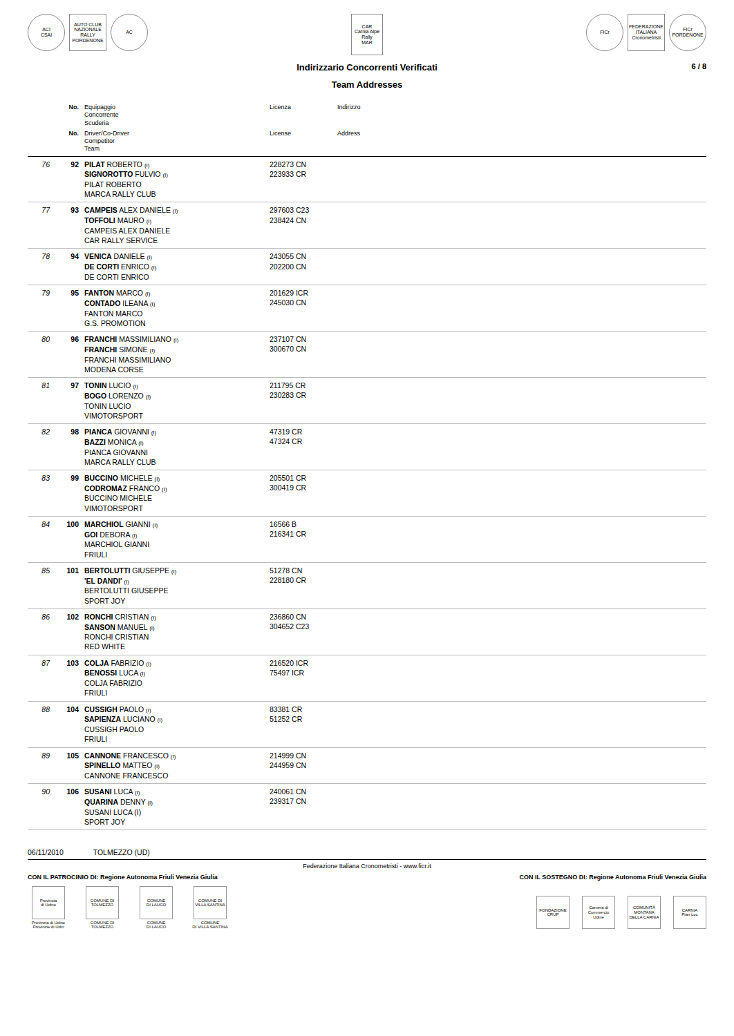ACI
CSAI
AUTO CLUB
NAZIONALE
RALLY
PORDENONE
AC
CAR
Carnia Alpe Rally
MAR
FICr
FEDERAZIONE ITALIANA
Cronometristi
FICr
PORDENONE
6 / 8
Indirizzario Concorrenti Verificati
Team Addresses
| | No. | Equipaggio Concorrente Scuderia | Licenza | Indirizzo |
| --- | --- | --- | --- | --- |
| | No. | Driver/Co-Driver Competitor Team | License | Address |
| 76 | 92 | PILAT ROBERTO (I) SIGNOROTTO FULVIO (I) PILAT ROBERTO MARCA RALLY CLUB | 228273 CN 223933 CR | |
| 77 | 93 | CAMPEIS ALEX DANIELE (I) TOFFOLI MAURO (I) CAMPEIS ALEX DANIELE CAR RALLY SERVICE | 297603 C23 238424 CN | |
| 78 | 94 | VENICA DANIELE (I) DE CORTI ENRICO (I) DE CORTI ENRICO | 243055 CN 202200 CN | |
| 79 | 95 | FANTON MARCO (I) CONTADO ILEANA (I) FANTON MARCO G.S. PROMOTION | 201629 ICR 245030 CN | |
| 80 | 96 | FRANCHI MASSIMILIANO (I) FRANCHI SIMONE (I) FRANCHI MASSIMILIANO MODENA CORSE | 237107 CN 300670 CN | |
| 81 | 97 | TONIN LUCIO (I) BOGO LORENZO (I) TONIN LUCIO VIMOTORSPORT | 211795 CR 230283 CR | |
| 82 | 98 | PIANCA GIOVANNI (I) BAZZI MONICA (I) PIANCA GIOVANNI MARCA RALLY CLUB | 47319 CR 47324 CR | |
| 83 | 99 | BUCCINO MICHELE (I) CODROMAZ FRANCO (I) BUCCINO MICHELE VIMOTORSPORT | 205501 CR 300419 CR | |
| 84 | 100 | MARCHIOL GIANNI (I) GOI DEBORA (I) MARCHIOL GIANNI FRIULI | 16566 B 216341 CR | |
| 85 | 101 | BERTOLUTTI GIUSEPPE (I) 'EL DANDI' (I) BERTOLUTTI GIUSEPPE SPORT JOY | 51278 CN 228180 CR | |
| 86 | 102 | RONCHI CRISTIAN (I) SANSON MANUEL (I) RONCHI CRISTIAN RED WHITE | 236860 CN 304652 C23 | |
| 87 | 103 | COLJA FABRIZIO (I) BENOSSI LUCA (I) COLJA FABRIZIO FRIULI | 216520 ICR 75497 ICR | |
| 88 | 104 | CUSSIGH PAOLO (I) SAPIENZA LUCIANO (I) CUSSIGH PAOLO FRIULI | 83381 CR 51252 CR | |
| 89 | 105 | CANNONE FRANCESCO (I) SPINELLO MATTEO (I) CANNONE FRANCESCO | 214999 CN 244959 CN | |
| 90 | 106 | SUSANI LUCA (I) QUARINA DENNY (I) SUSANI LUCA (I) SPORT JOY | 240061 CN 239317 CN | |
06/11/2010 TOLMEZZO (UD)
Federazione Italiana Cronometristi - www.ficr.it
CON IL PATROCINIO DI: Regione Autonoma Friuli Venezia Giulia
CON IL SOSTEGNO DI: Regione Autonoma Friuli Venezia Giulia
Provincia
di Udine
Provincia di Udine
Provincie di Udin
COMUNE DI
TOLMEZZO
COMUNE DI
TOLMEZZO
COMUNE
DI LAUCO
COMUNE
DI LAUCO
COMUNE DI
VILLA SANTINA
COMUNE
DI VILLA SANTINA
FONDAZIONE
CRUP
Camera di Commercio
Udine
COMUNITÀ MONTANA
DELLA CARNIA
CARNIA
Pian Loc